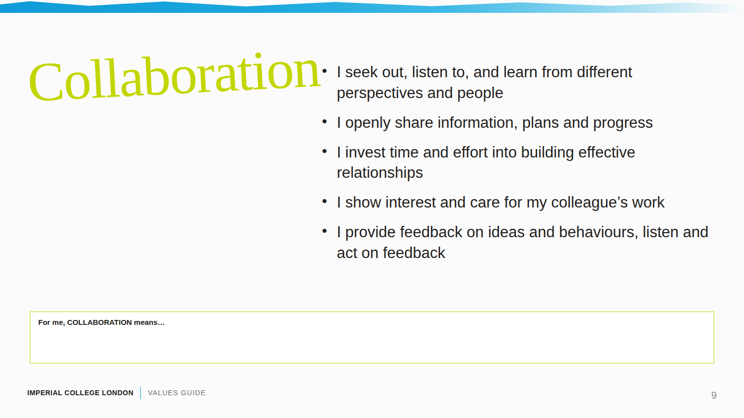Collaboration
I seek out, listen to, and learn from different perspectives and people
I openly share information, plans and progress
I invest time and effort into building effective relationships
I show interest and care for my colleague’s work
I provide feedback on ideas and behaviours, listen and act on feedback
For me, COLLABORATION means…
Imperial College London Values Guide
9